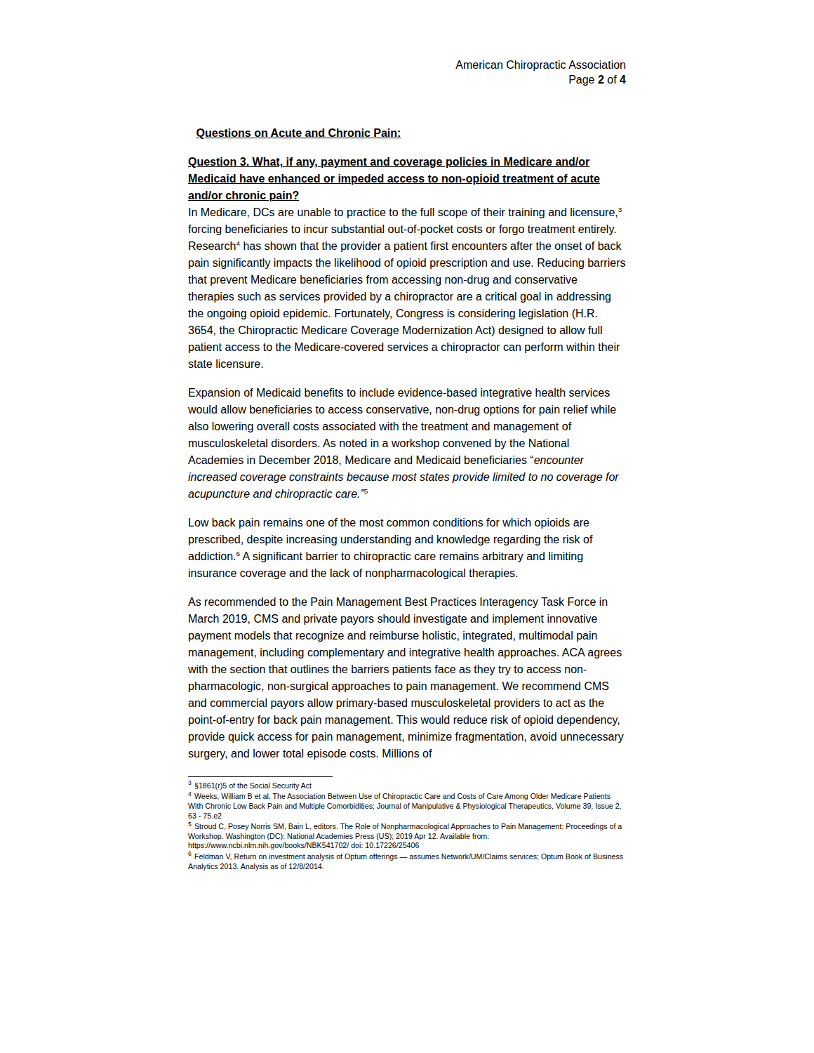American Chiropractic Association Page 2 of 4
Questions on Acute and Chronic Pain:
Question 3. What, if any, payment and coverage policies in Medicare and/or Medicaid have enhanced or impeded access to non-opioid treatment of acute and/or chronic pain?
In Medicare, DCs are unable to practice to the full scope of their training and licensure,3 forcing beneficiaries to incur substantial out-of-pocket costs or forgo treatment entirely. Research4 has shown that the provider a patient first encounters after the onset of back pain significantly impacts the likelihood of opioid prescription and use. Reducing barriers that prevent Medicare beneficiaries from accessing non-drug and conservative therapies such as services provided by a chiropractor are a critical goal in addressing the ongoing opioid epidemic. Fortunately, Congress is considering legislation (H.R. 3654, the Chiropractic Medicare Coverage Modernization Act) designed to allow full patient access to the Medicare-covered services a chiropractor can perform within their state licensure.
Expansion of Medicaid benefits to include evidence-based integrative health services would allow beneficiaries to access conservative, non-drug options for pain relief while also lowering overall costs associated with the treatment and management of musculoskeletal disorders. As noted in a workshop convened by the National Academies in December 2018, Medicare and Medicaid beneficiaries “encounter increased coverage constraints because most states provide limited to no coverage for acupuncture and chiropractic care.”5
Low back pain remains one of the most common conditions for which opioids are prescribed, despite increasing understanding and knowledge regarding the risk of addiction.6 A significant barrier to chiropractic care remains arbitrary and limiting insurance coverage and the lack of nonpharmacological therapies.
As recommended to the Pain Management Best Practices Interagency Task Force in March 2019, CMS and private payors should investigate and implement innovative payment models that recognize and reimburse holistic, integrated, multimodal pain management, including complementary and integrative health approaches. ACA agrees with the section that outlines the barriers patients face as they try to access non-pharmacologic, non-surgical approaches to pain management. We recommend CMS and commercial payors allow primary-based musculoskeletal providers to act as the point-of-entry for back pain management. This would reduce risk of opioid dependency, provide quick access for pain management, minimize fragmentation, avoid unnecessary surgery, and lower total episode costs. Millions of
3 §1861(r)5 of the Social Security Act
4 Weeks, William B et al. The Association Between Use of Chiropractic Care and Costs of Care Among Older Medicare Patients With Chronic Low Back Pain and Multiple Comorbidities; Journal of Manipulative & Physiological Therapeutics, Volume 39, Issue 2, 63 - 75.e2
5 Stroud C, Posey Norris SM, Bain L, editors. The Role of Nonpharmacological Approaches to Pain Management: Proceedings of a Workshop. Washington (DC): National Academies Press (US); 2019 Apr 12. Available from: https://www.ncbi.nlm.nih.gov/books/NBK541702/ doi: 10.17226/25406
6 Feldman V, Return on investment analysis of Optum offerings — assumes Network/UM/Claims services; Optum Book of Business Analytics 2013. Analysis as of 12/8/2014.